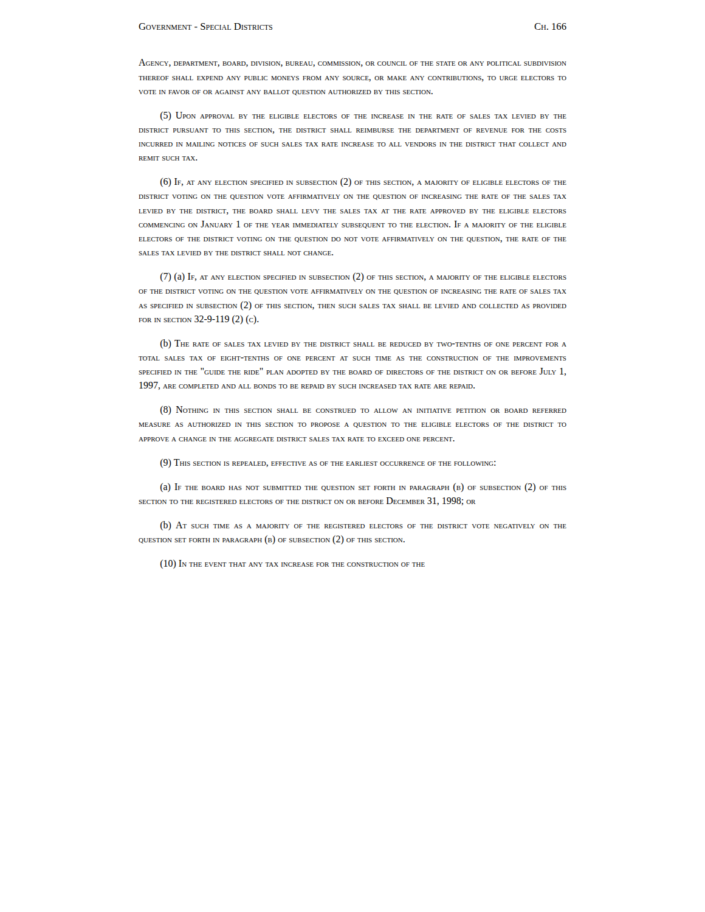Government - Special Districts Ch. 166
Agency, department, board, division, bureau, commission, or council of the state or any political subdivision thereof shall expend any public moneys from any source, or make any contributions, to urge electors to vote in favor of or against any ballot question authorized by this section.
(5) Upon approval by the eligible electors of the increase in the rate of sales tax levied by the district pursuant to this section, the district shall reimburse the department of revenue for the costs incurred in mailing notices of such sales tax rate increase to all vendors in the district that collect and remit such tax.
(6) If, at any election specified in subsection (2) of this section, a majority of eligible electors of the district voting on the question vote affirmatively on the question of increasing the rate of the sales tax levied by the district, the board shall levy the sales tax at the rate approved by the eligible electors commencing on January 1 of the year immediately subsequent to the election. If a majority of the eligible electors of the district voting on the question do not vote affirmatively on the question, the rate of the sales tax levied by the district shall not change.
(7) (a) If, at any election specified in subsection (2) of this section, a majority of the eligible electors of the district voting on the question vote affirmatively on the question of increasing the rate of sales tax as specified in subsection (2) of this section, then such sales tax shall be levied and collected as provided for in section 32-9-119 (2) (c).
(b) The rate of sales tax levied by the district shall be reduced by two-tenths of one percent for a total sales tax of eight-tenths of one percent at such time as the construction of the improvements specified in the "guide the ride" plan adopted by the board of directors of the district on or before July 1, 1997, are completed and all bonds to be repaid by such increased tax rate are repaid.
(8) Nothing in this section shall be construed to allow an initiative petition or board referred measure as authorized in this section to propose a question to the eligible electors of the district to approve a change in the aggregate district sales tax rate to exceed one percent.
(9) This section is repealed, effective as of the earliest occurrence of the following:
(a) If the board has not submitted the question set forth in paragraph (b) of subsection (2) of this section to the registered electors of the district on or before December 31, 1998; or
(b) At such time as a majority of the registered electors of the district vote negatively on the question set forth in paragraph (b) of subsection (2) of this section.
(10) In the event that any tax increase for the construction of the